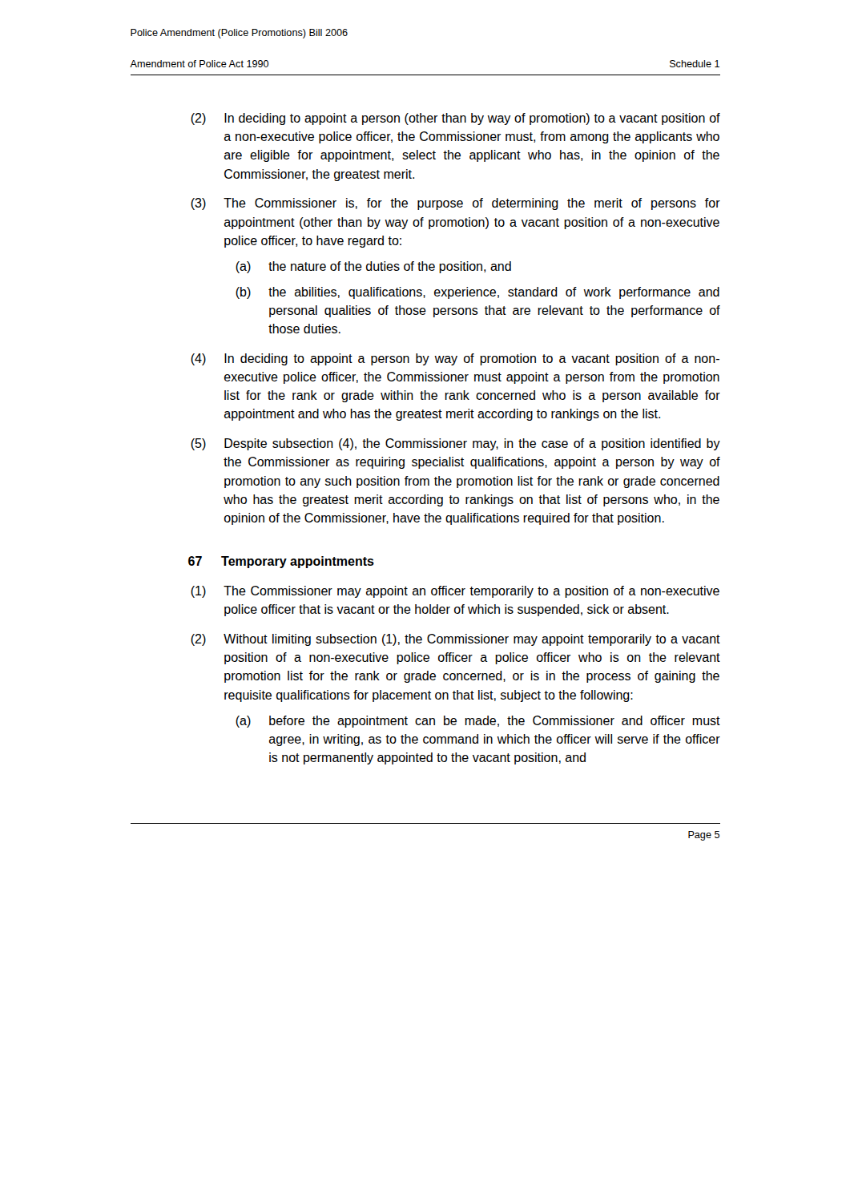Police Amendment (Police Promotions) Bill 2006
Amendment of Police Act 1990 Schedule 1
(2) In deciding to appoint a person (other than by way of promotion) to a vacant position of a non-executive police officer, the Commissioner must, from among the applicants who are eligible for appointment, select the applicant who has, in the opinion of the Commissioner, the greatest merit.
(3) The Commissioner is, for the purpose of determining the merit of persons for appointment (other than by way of promotion) to a vacant position of a non-executive police officer, to have regard to: (a) the nature of the duties of the position, and (b) the abilities, qualifications, experience, standard of work performance and personal qualities of those persons that are relevant to the performance of those duties.
(4) In deciding to appoint a person by way of promotion to a vacant position of a non-executive police officer, the Commissioner must appoint a person from the promotion list for the rank or grade within the rank concerned who is a person available for appointment and who has the greatest merit according to rankings on the list.
(5) Despite subsection (4), the Commissioner may, in the case of a position identified by the Commissioner as requiring specialist qualifications, appoint a person by way of promotion to any such position from the promotion list for the rank or grade concerned who has the greatest merit according to rankings on that list of persons who, in the opinion of the Commissioner, have the qualifications required for that position.
67 Temporary appointments
(1) The Commissioner may appoint an officer temporarily to a position of a non-executive police officer that is vacant or the holder of which is suspended, sick or absent.
(2) Without limiting subsection (1), the Commissioner may appoint temporarily to a vacant position of a non-executive police officer a police officer who is on the relevant promotion list for the rank or grade concerned, or is in the process of gaining the requisite qualifications for placement on that list, subject to the following: (a) before the appointment can be made, the Commissioner and officer must agree, in writing, as to the command in which the officer will serve if the officer is not permanently appointed to the vacant position, and
Page 5